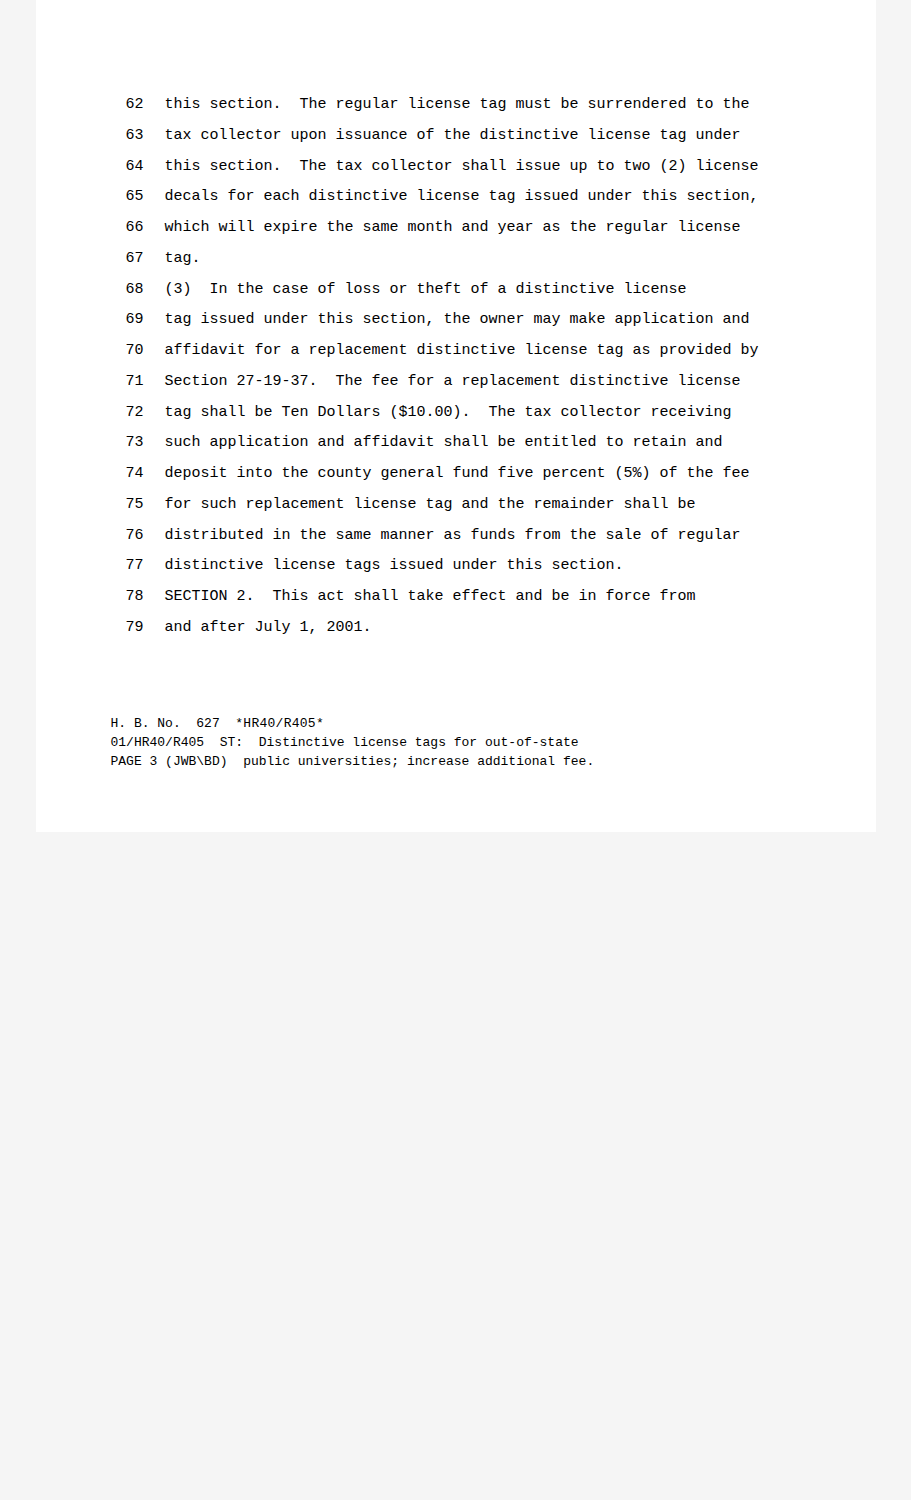this section. The regular license tag must be surrendered to the
tax collector upon issuance of the distinctive license tag under
this section. The tax collector shall issue up to two (2) license
decals for each distinctive license tag issued under this section,
which will expire the same month and year as the regular license
tag.
(3) In the case of loss or theft of a distinctive license
tag issued under this section, the owner may make application and
affidavit for a replacement distinctive license tag as provided by
Section 27-19-37. The fee for a replacement distinctive license
tag shall be Ten Dollars ($10.00). The tax collector receiving
such application and affidavit shall be entitled to retain and
deposit into the county general fund five percent (5%) of the fee
for such replacement license tag and the remainder shall be
distributed in the same manner as funds from the sale of regular
distinctive license tags issued under this section.
SECTION 2. This act shall take effect and be in force from
and after July 1, 2001.
H. B. No. 627 *HR40/R405*
01/HR40/R405 ST: Distinctive license tags for out-of-state
PAGE 3 (JWB\BD) public universities; increase additional fee.